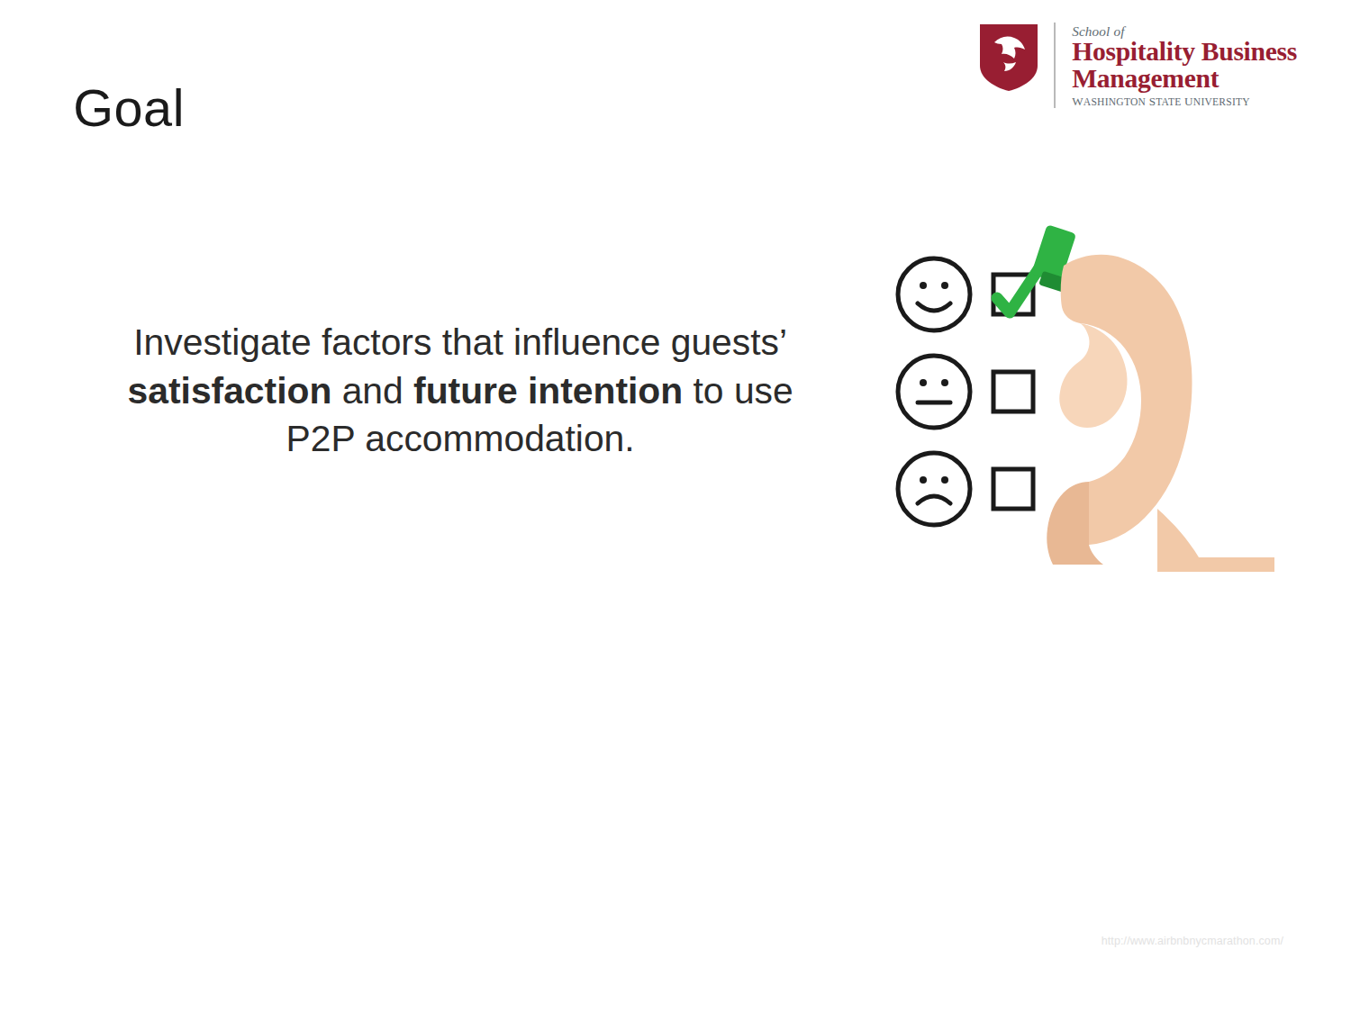School of
Hospitality Business
Management
WASHINGTON STATE UNIVERSITY
Goal
Investigate factors that influence guests’ satisfaction and future intention to use
P2P accommodation.
http://www.airbnbnycmarathon.com/